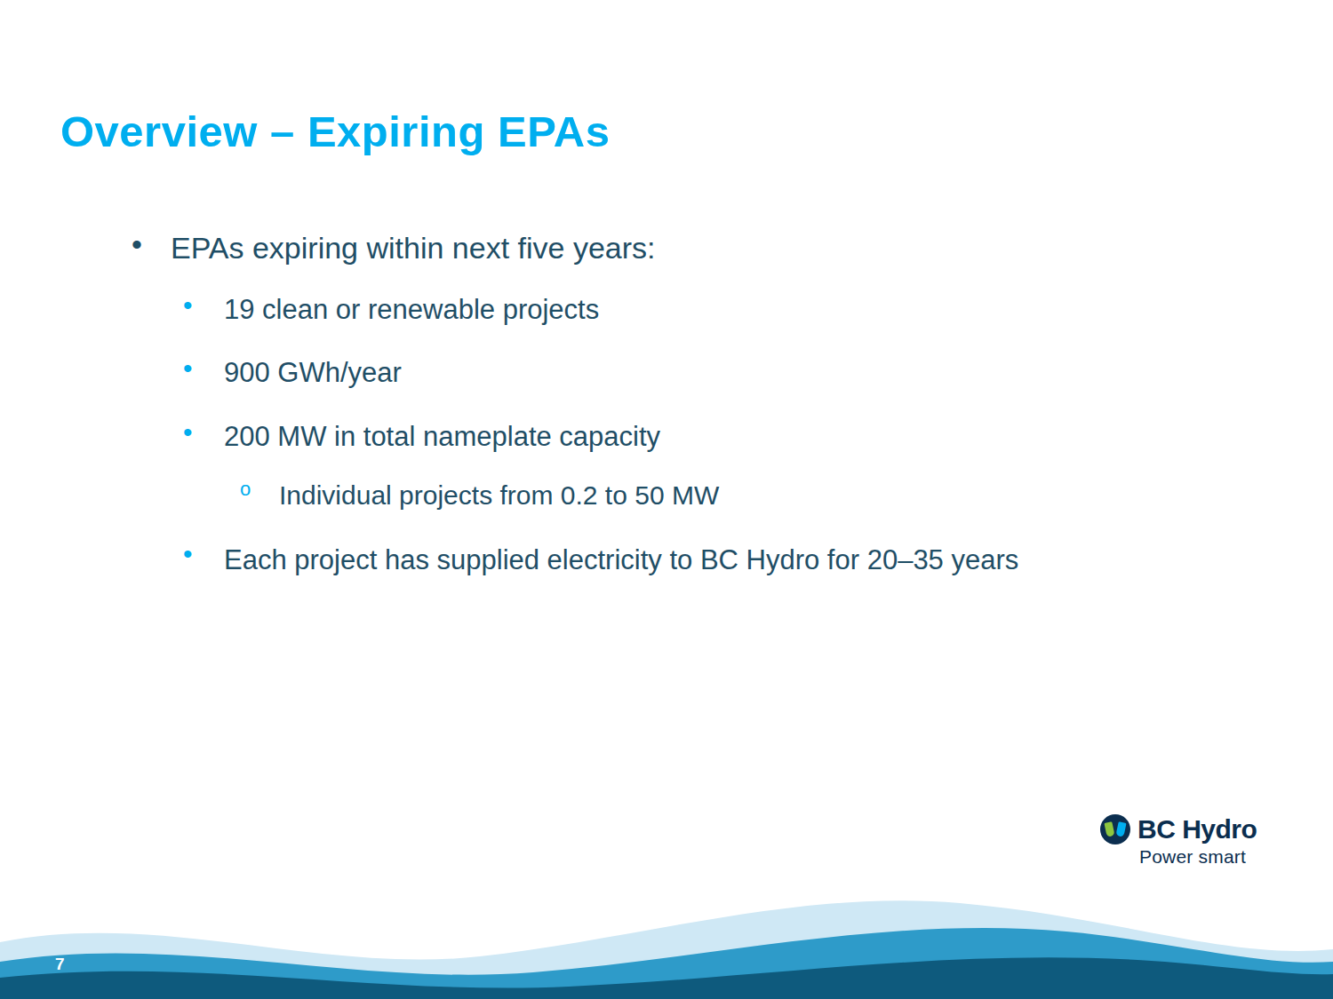Overview – Expiring EPAs
EPAs expiring within next five years:
19 clean or renewable projects
900 GWh/year
200 MW in total nameplate capacity
Individual projects from 0.2 to 50 MW
Each project has supplied electricity to BC Hydro for 20–35 years
BC Hydro
Power smart
7